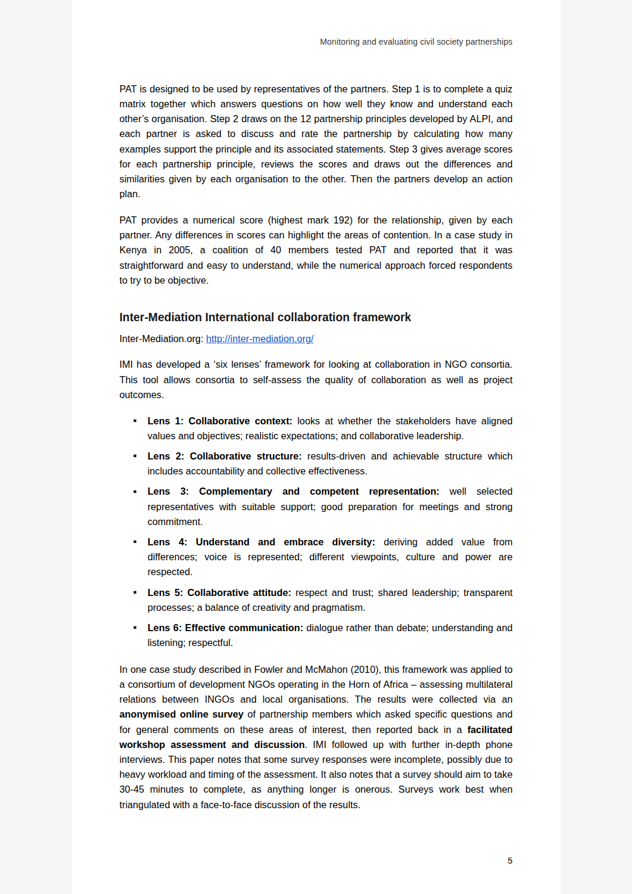Monitoring and evaluating civil society partnerships
PAT is designed to be used by representatives of the partners. Step 1 is to complete a quiz matrix together which answers questions on how well they know and understand each other’s organisation. Step 2 draws on the 12 partnership principles developed by ALPI, and each partner is asked to discuss and rate the partnership by calculating how many examples support the principle and its associated statements. Step 3 gives average scores for each partnership principle, reviews the scores and draws out the differences and similarities given by each organisation to the other. Then the partners develop an action plan.
PAT provides a numerical score (highest mark 192) for the relationship, given by each partner. Any differences in scores can highlight the areas of contention. In a case study in Kenya in 2005, a coalition of 40 members tested PAT and reported that it was straightforward and easy to understand, while the numerical approach forced respondents to try to be objective.
Inter-Mediation International collaboration framework
Inter-Mediation.org: http://inter-mediation.org/
IMI has developed a ‘six lenses’ framework for looking at collaboration in NGO consortia. This tool allows consortia to self-assess the quality of collaboration as well as project outcomes.
Lens 1: Collaborative context: looks at whether the stakeholders have aligned values and objectives; realistic expectations; and collaborative leadership.
Lens 2: Collaborative structure: results-driven and achievable structure which includes accountability and collective effectiveness.
Lens 3: Complementary and competent representation: well selected representatives with suitable support; good preparation for meetings and strong commitment.
Lens 4: Understand and embrace diversity: deriving added value from differences; voice is represented; different viewpoints, culture and power are respected.
Lens 5: Collaborative attitude: respect and trust; shared leadership; transparent processes; a balance of creativity and pragmatism.
Lens 6: Effective communication: dialogue rather than debate; understanding and listening; respectful.
In one case study described in Fowler and McMahon (2010), this framework was applied to a consortium of development NGOs operating in the Horn of Africa – assessing multilateral relations between INGOs and local organisations. The results were collected via an anonymised online survey of partnership members which asked specific questions and for general comments on these areas of interest, then reported back in a facilitated workshop assessment and discussion. IMI followed up with further in-depth phone interviews. This paper notes that some survey responses were incomplete, possibly due to heavy workload and timing of the assessment. It also notes that a survey should aim to take 30-45 minutes to complete, as anything longer is onerous. Surveys work best when triangulated with a face-to-face discussion of the results.
5